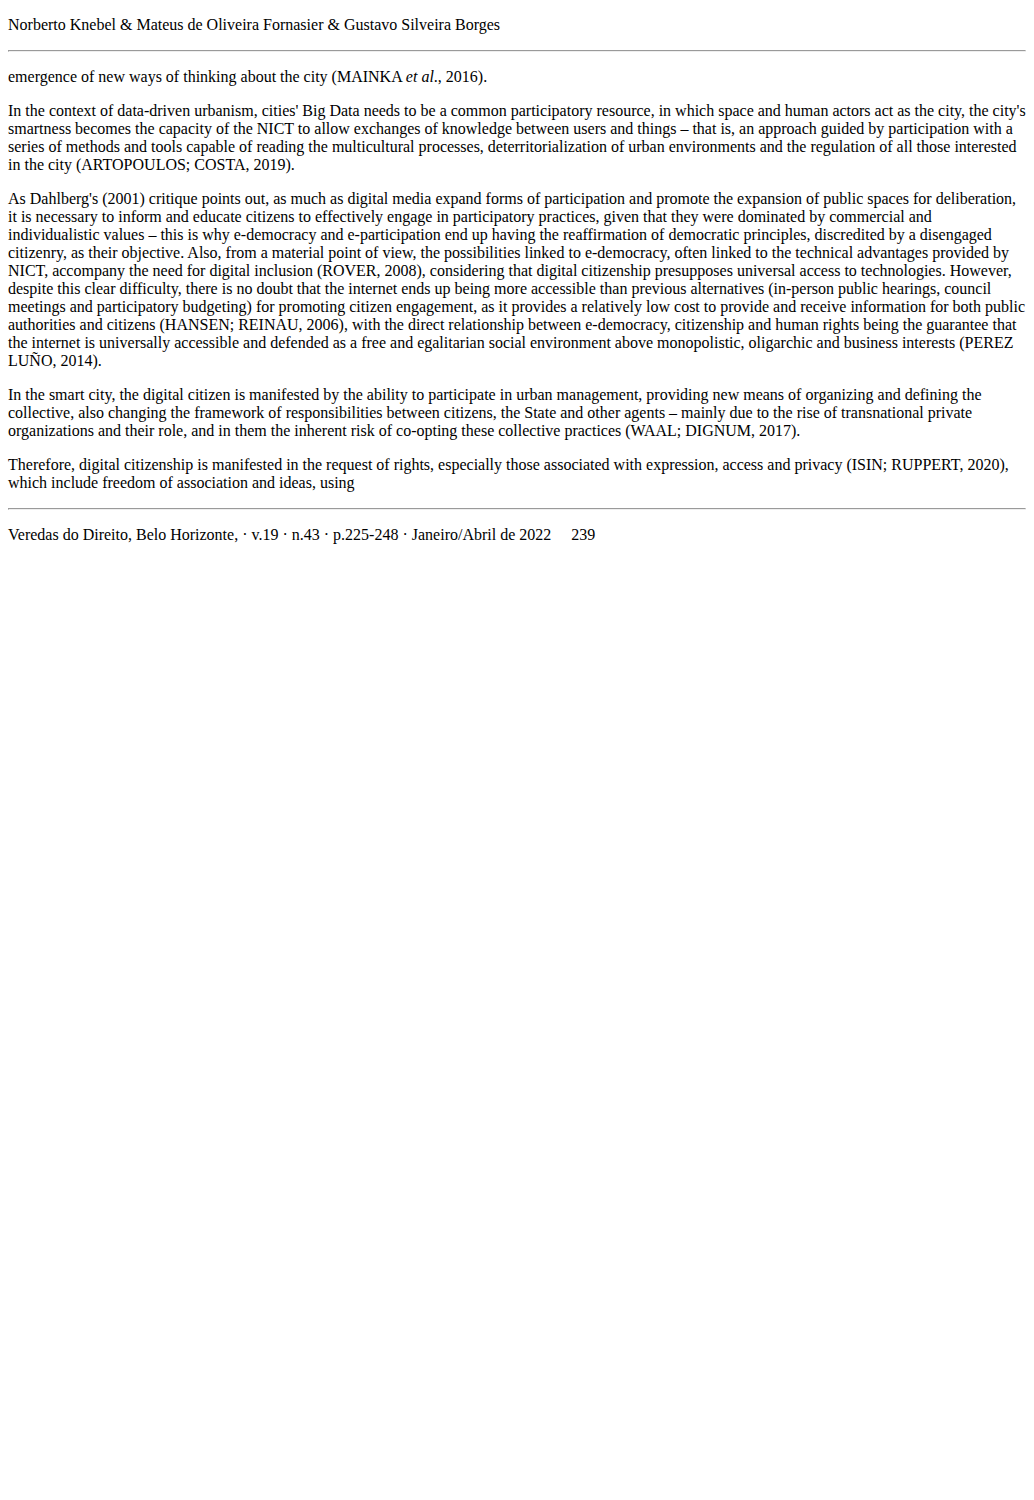Norberto Knebel & Mateus de Oliveira Fornasier & Gustavo Silveira Borges
emergence of new ways of thinking about the city (MAINKA et al., 2016).
In the context of data-driven urbanism, cities' Big Data needs to be a common participatory resource, in which space and human actors act as the city, the city's smartness becomes the capacity of the NICT to allow exchanges of knowledge between users and things – that is, an approach guided by participation with a series of methods and tools capable of reading the multicultural processes, deterritorialization of urban environments and the regulation of all those interested in the city (ARTOPOULOS; COSTA, 2019).
As Dahlberg's (2001) critique points out, as much as digital media expand forms of participation and promote the expansion of public spaces for deliberation, it is necessary to inform and educate citizens to effectively engage in participatory practices, given that they were dominated by commercial and individualistic values – this is why e-democracy and e-participation end up having the reaffirmation of democratic principles, discredited by a disengaged citizenry, as their objective. Also, from a material point of view, the possibilities linked to e-democracy, often linked to the technical advantages provided by NICT, accompany the need for digital inclusion (ROVER, 2008), considering that digital citizenship presupposes universal access to technologies. However, despite this clear difficulty, there is no doubt that the internet ends up being more accessible than previous alternatives (in-person public hearings, council meetings and participatory budgeting) for promoting citizen engagement, as it provides a relatively low cost to provide and receive information for both public authorities and citizens (HANSEN; REINAU, 2006), with the direct relationship between e-democracy, citizenship and human rights being the guarantee that the internet is universally accessible and defended as a free and egalitarian social environment above monopolistic, oligarchic and business interests (PEREZ LUÑO, 2014).
In the smart city, the digital citizen is manifested by the ability to participate in urban management, providing new means of organizing and defining the collective, also changing the framework of responsibilities between citizens, the State and other agents – mainly due to the rise of transnational private organizations and their role, and in them the inherent risk of co-opting these collective practices (WAAL; DIGNUM, 2017).
Therefore, digital citizenship is manifested in the request of rights, especially those associated with expression, access and privacy (ISIN; RUPPERT, 2020), which include freedom of association and ideas, using
Veredas do Direito, Belo Horizonte, · v.19 · n.43 · p.225-248 · Janeiro/Abril de 2022 239